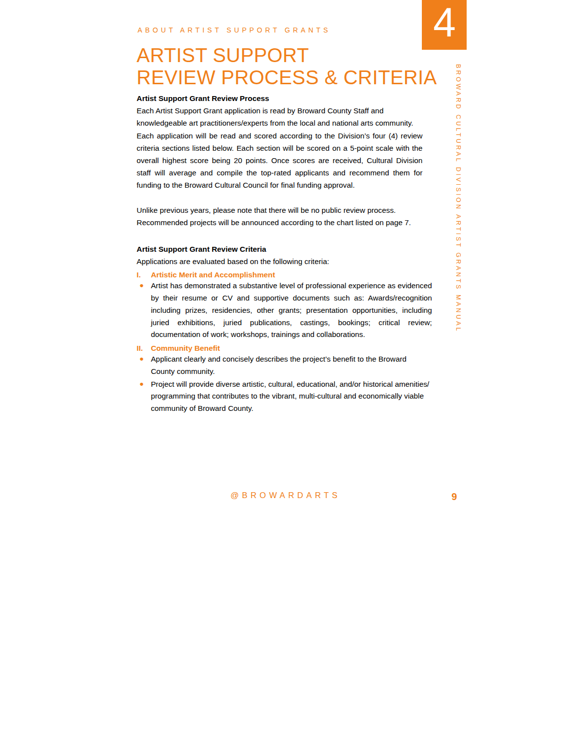4
Broward Cultural Division Artist Grants Manual
About Artist Support Grants
ARTIST SUPPORT
REVIEW PROCESS & CRITERIA
Artist Support Grant Review Process
Each Artist Support Grant application is read by Broward County Staff and knowledgeable art practitioners/experts from the local and national arts community.
Each application will be read and scored according to the Division’s four (4) review criteria sections listed below. Each section will be scored on a 5-point scale with the overall highest score being 20 points. Once scores are received, Cultural Division staff will average and compile the top-rated applicants and recommend them for funding to the Broward Cultural Council for final funding approval.
Unlike previous years, please note that there will be no public review process. Recommended projects will be announced according to the chart listed on page 7.
Artist Support Grant Review Criteria
Applications are evaluated based on the following criteria:
I. Artistic Merit and Accomplishment
●
Artist has demonstrated a substantive level of professional experience as evidenced by their resume or CV and supportive documents such as: Awards/recognition including prizes, residencies, other grants; presentation opportunities, including juried exhibitions, juried publications, castings, bookings; critical review; documentation of work; workshops, trainings and collaborations.
II. Community Benefit
●
Applicant clearly and concisely describes the project’s benefit to the Broward County community.
●
Project will provide diverse artistic, cultural, educational, and/or historical amenities/ programming that contributes to the vibrant, multi-cultural and economically viable community of Broward County.
@BROWARDARTS
9